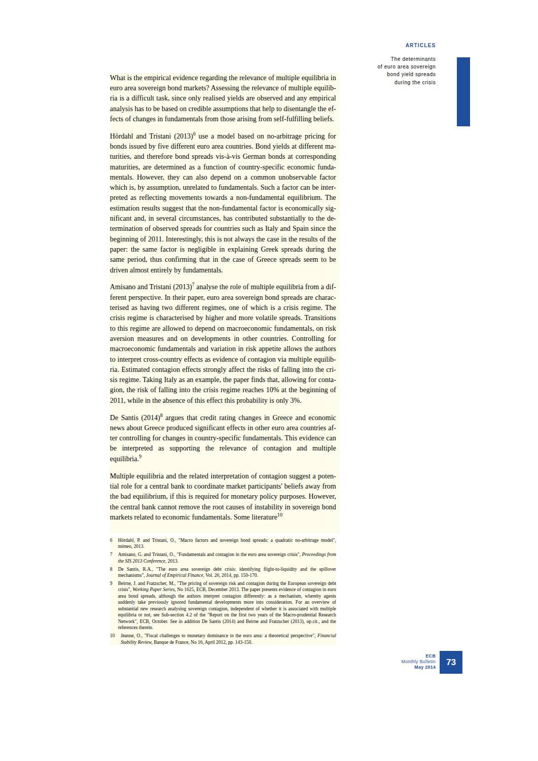ARTICLES
The determinants
of euro area sovereign
bond yield spreads
during the crisis
What is the empirical evidence regarding the relevance of multiple equilibria in euro area sovereign bond markets? Assessing the relevance of multiple equilibria is a difficult task, since only realised yields are observed and any empirical analysis has to be based on credible assumptions that help to disentangle the effects of changes in fundamentals from those arising from self-fulfilling beliefs.
Hördahl and Tristani (2013)6 use a model based on no-arbitrage pricing for bonds issued by five different euro area countries. Bond yields at different maturities, and therefore bond spreads vis-à-vis German bonds at corresponding maturities, are determined as a function of country-specific economic fundamentals. However, they can also depend on a common unobservable factor which is, by assumption, unrelated to fundamentals. Such a factor can be interpreted as reflecting movements towards a non-fundamental equilibrium. The estimation results suggest that the non-fundamental factor is economically significant and, in several circumstances, has contributed substantially to the determination of observed spreads for countries such as Italy and Spain since the beginning of 2011. Interestingly, this is not always the case in the results of the paper: the same factor is negligible in explaining Greek spreads during the same period, thus confirming that in the case of Greece spreads seem to be driven almost entirely by fundamentals.
Amisano and Tristani (2013)7 analyse the role of multiple equilibria from a different perspective. In their paper, euro area sovereign bond spreads are characterised as having two different regimes, one of which is a crisis regime. The crisis regime is characterised by higher and more volatile spreads. Transitions to this regime are allowed to depend on macroeconomic fundamentals, on risk aversion measures and on developments in other countries. Controlling for macroeconomic fundamentals and variation in risk appetite allows the authors to interpret cross-country effects as evidence of contagion via multiple equilibria. Estimated contagion effects strongly affect the risks of falling into the crisis regime. Taking Italy as an example, the paper finds that, allowing for contagion, the risk of falling into the crisis regime reaches 10% at the beginning of 2011, while in the absence of this effect this probability is only 3%.
De Santis (2014)8 argues that credit rating changes in Greece and economic news about Greece produced significant effects in other euro area countries after controlling for changes in country-specific fundamentals. This evidence can be interpreted as supporting the relevance of contagion and multiple equilibria.9
Multiple equilibria and the related interpretation of contagion suggest a potential role for a central bank to coordinate market participants' beliefs away from the bad equilibrium, if this is required for monetary policy purposes. However, the central bank cannot remove the root causes of instability in sovereign bond markets related to economic fundamentals. Some literature10
Hördahl, P. and Tristani, O., "Macro factors and sovereign bond spreads: a quadratic no-arbitrage model", mimeo, 2013.
Amisano, G. and Tristani, O., "Fundamentals and contagion in the euro area sovereign crisis", Proceedings from the SIS 2013 Conference, 2013.
De Santis, R.A., "The euro area sovereign debt crisis: identifying flight-to-liquidity and the spillover mechanisms", Journal of Empirical Finance, Vol. 26, 2014, pp. 150-170.
Beirne, J. and Fratzscher, M., "The pricing of sovereign risk and contagion during the European sovereign debt crisis", Working Paper Series, No 1625, ECB, December 2013. The paper presents evidence of contagion in euro area bond spreads, although the authors interpret contagion differently: as a mechanism, whereby agents suddenly take previously ignored fundamental developments more into consideration. For an overview of substantial new research analysing sovereign contagion, independent of whether it is associated with multiple equilibria or not, see Sub-section 4.2 of the "Report on the first two years of the Macro-prudential Research Network", ECB, October. See in addition De Santis (2014) and Beirne and Fratzscher (2013), op.cit., and the references therein.
Jeanne, O., "Fiscal challenges to monetary dominance in the euro area: a theoretical perspective", Financial Stability Review, Banque de France, No 16, April 2012, pp. 143-150.
ECB
Monthly Bulletin
May 2014
73